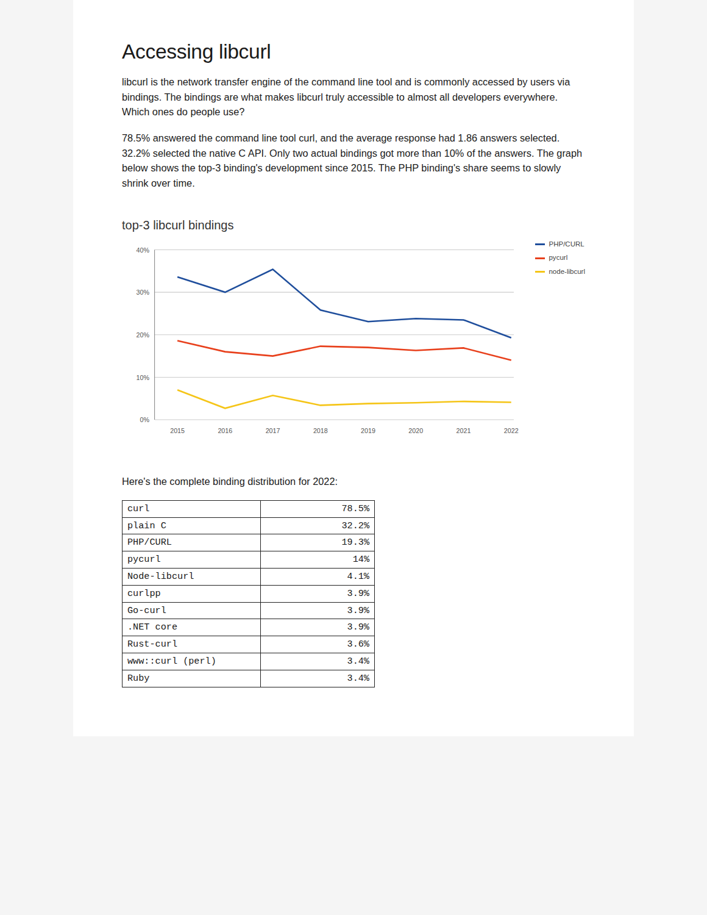Accessing libcurl
libcurl is the network transfer engine of the command line tool and is commonly accessed by users via bindings. The bindings are what makes libcurl truly accessible to almost all developers everywhere. Which ones do people use?
78.5% answered the command line tool curl, and the average response had 1.86 answers selected. 32.2% selected the native C API. Only two actual bindings got more than 10% of the answers. The graph below shows the top-3 binding's development since 2015. The PHP binding's share seems to slowly shrink over time.
top-3 libcurl bindings
40% 30% 20% 10% 0% 2015 2016 2017 2018 2019 2020 2021 2022
PHP/CURL
pycurl
node-libcurl
Here's the complete binding distribution for 2022:
| curl | 78.5% |
| plain C | 32.2% |
| PHP/CURL | 19.3% |
| pycurl | 14% |
| Node-libcurl | 4.1% |
| curlpp | 3.9% |
| Go-curl | 3.9% |
| .NET core | 3.9% |
| Rust-curl | 3.6% |
| www::curl (perl) | 3.4% |
| Ruby | 3.4% |